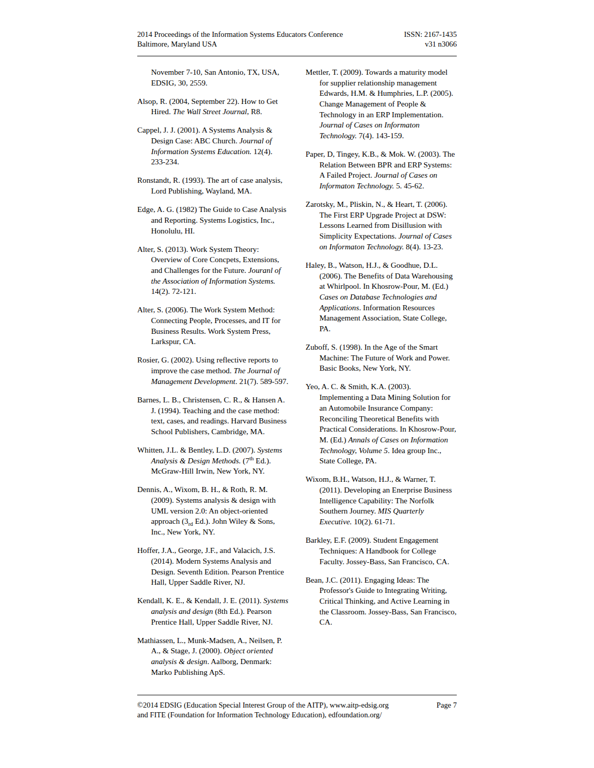2014 Proceedings of the Information Systems Educators Conference
ISSN: 2167-1435
Baltimore, Maryland USA
v31 n3066
November 7-10, San Antonio, TX, USA, EDSIG, 30, 2559.
Alsop, R. (2004, September 22). How to Get Hired. The Wall Street Journal, R8.
Cappel, J. J. (2001). A Systems Analysis & Design Case: ABC Church. Journal of Information Systems Education. 12(4). 233-234.
Ronstandt, R. (1993). The art of case analysis, Lord Publishing, Wayland, MA.
Edge, A. G. (1982) The Guide to Case Analysis and Reporting. Systems Logistics, Inc., Honolulu, HI.
Alter, S. (2013). Work System Theory: Overview of Core Concpets, Extensions, and Challenges for the Future. Jouranl of the Association of Information Systems. 14(2). 72-121.
Alter, S. (2006). The Work System Method: Connecting People, Processes, and IT for Business Results. Work System Press, Larkspur, CA.
Rosier, G. (2002). Using reflective reports to improve the case method. The Journal of Management Development. 21(7). 589-597.
Barnes, L. B., Christensen, C. R., & Hansen A. J. (1994). Teaching and the case method: text, cases, and readings. Harvard Business School Publishers, Cambridge, MA.
Whitten, J.L. & Bentley, L.D. (2007). Systems Analysis & Design Methods. (7th Ed.). McGraw-Hill Irwin, New York, NY.
Dennis, A., Wixom, B. H., & Roth, R. M. (2009). Systems analysis & design with UML version 2.0: An object-oriented approach (3rd Ed.). John Wiley & Sons, Inc., New York, NY.
Hoffer, J.A., George, J.F., and Valacich, J.S. (2014). Modern Systems Analysis and Design. Seventh Edition. Pearson Prentice Hall, Upper Saddle River, NJ.
Kendall, K. E., & Kendall, J. E. (2011). Systems analysis and design (8th Ed.). Pearson Prentice Hall, Upper Saddle River, NJ.
Mathiassen, L., Munk-Madsen, A., Neilsen, P. A., & Stage, J. (2000). Object oriented analysis & design. Aalborg, Denmark: Marko Publishing ApS.
Mettler, T. (2009). Towards a maturity model for supplier relationship management Edwards, H.M. & Humphries, L.P. (2005). Change Management of People & Technology in an ERP Implementation. Journal of Cases on Informaton Technology. 7(4). 143-159.
Paper, D, Tingey, K.B., & Mok. W. (2003). The Relation Between BPR and ERP Systems: A Failed Project. Journal of Cases on Informaton Technology. 5. 45-62.
Zarotsky, M., Pliskin, N., & Heart, T. (2006). The First ERP Upgrade Project at DSW: Lessons Learned from Disillusion with Simplicity Expectations. Journal of Cases on Informaton Technology. 8(4). 13-23.
Haley, B., Watson, H.J., & Goodhue, D.L. (2006). The Benefits of Data Warehousing at Whirlpool. In Khosrow-Pour, M. (Ed.) Cases on Database Technologies and Applications. Information Resources Management Association, State College, PA.
Zuboff, S. (1998). In the Age of the Smart Machine: The Future of Work and Power. Basic Books, New York, NY.
Yeo, A. C. & Smith, K.A. (2003). Implementing a Data Mining Solution for an Automobile Insurance Company: Reconciling Theoretical Benefits with Practical Considerations. In Khosrow-Pour, M. (Ed.) Annals of Cases on Information Technology, Volume 5. Idea group Inc., State College, PA.
Wixom, B.H., Watson, H.J., & Warner, T. (2011). Developing an Enerprise Business Intelligence Capability: The Norfolk Southern Journey. MIS Quarterly Executive. 10(2). 61-71.
Barkley, E.F. (2009). Student Engagement Techniques: A Handbook for College Faculty. Jossey-Bass, San Francisco, CA.
Bean, J.C. (2011). Engaging Ideas: The Professor's Guide to Integrating Writing, Critical Thinking, and Active Learning in the Classroom. Jossey-Bass, San Francisco, CA.
©2014 EDSIG (Education Special Interest Group of the AITP), www.aitp-edsig.org
and FITE (Foundation for Information Technology Education), edfoundation.org/
Page 7